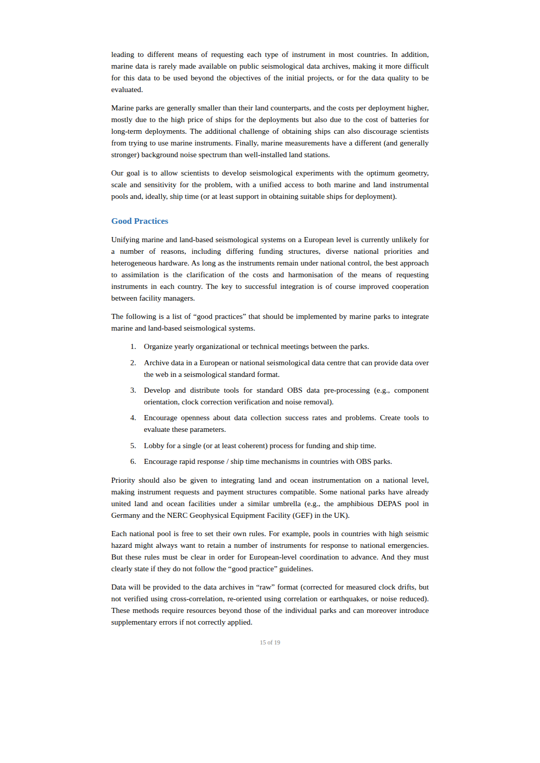leading to different means of requesting each type of instrument in most countries. In addition, marine data is rarely made available on public seismological data archives, making it more difficult for this data to be used beyond the objectives of the initial projects, or for the data quality to be evaluated.
Marine parks are generally smaller than their land counterparts, and the costs per deployment higher, mostly due to the high price of ships for the deployments but also due to the cost of batteries for long-term deployments. The additional challenge of obtaining ships can also discourage scientists from trying to use marine instruments. Finally, marine measurements have a different (and generally stronger) background noise spectrum than well-installed land stations.
Our goal is to allow scientists to develop seismological experiments with the optimum geometry, scale and sensitivity for the problem, with a unified access to both marine and land instrumental pools and, ideally, ship time (or at least support in obtaining suitable ships for deployment).
Good Practices
Unifying marine and land-based seismological systems on a European level is currently unlikely for a number of reasons, including differing funding structures, diverse national priorities and heterogeneous hardware. As long as the instruments remain under national control, the best approach to assimilation is the clarification of the costs and harmonisation of the means of requesting instruments in each country. The key to successful integration is of course improved cooperation between facility managers.
The following is a list of “good practices” that should be implemented by marine parks to integrate marine and land-based seismological systems.
Organize yearly organizational or technical meetings between the parks.
Archive data in a European or national seismological data centre that can provide data over the web in a seismological standard format.
Develop and distribute tools for standard OBS data pre-processing (e.g., component orientation, clock correction verification and noise removal).
Encourage openness about data collection success rates and problems. Create tools to evaluate these parameters.
Lobby for a single (or at least coherent) process for funding and ship time.
Encourage rapid response / ship time mechanisms in countries with OBS parks.
Priority should also be given to integrating land and ocean instrumentation on a national level, making instrument requests and payment structures compatible. Some national parks have already united land and ocean facilities under a similar umbrella (e.g., the amphibious DEPAS pool in Germany and the NERC Geophysical Equipment Facility (GEF) in the UK).
Each national pool is free to set their own rules. For example, pools in countries with high seismic hazard might always want to retain a number of instruments for response to national emergencies. But these rules must be clear in order for European-level coordination to advance. And they must clearly state if they do not follow the “good practice” guidelines.
Data will be provided to the data archives in “raw” format (corrected for measured clock drifts, but not verified using cross-correlation, re-oriented using correlation or earthquakes, or noise reduced). These methods require resources beyond those of the individual parks and can moreover introduce supplementary errors if not correctly applied.
15 of 19